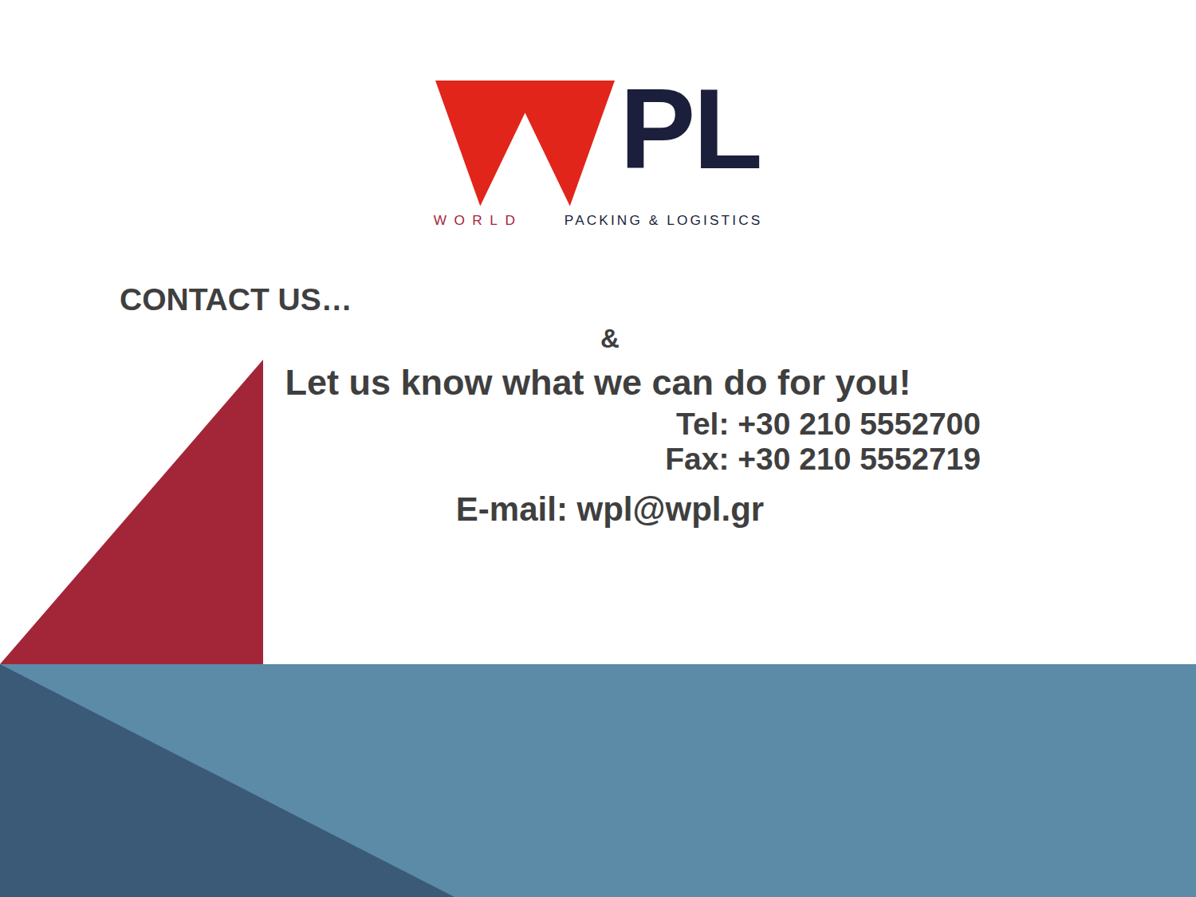PL
WORLD PACKING & LOGISTICS
CONTACT US…
&
Let us know what we can do for you!
Tel: +30 210 5552700
Fax: +30 210 5552719
E-mail: wpl@wpl.gr